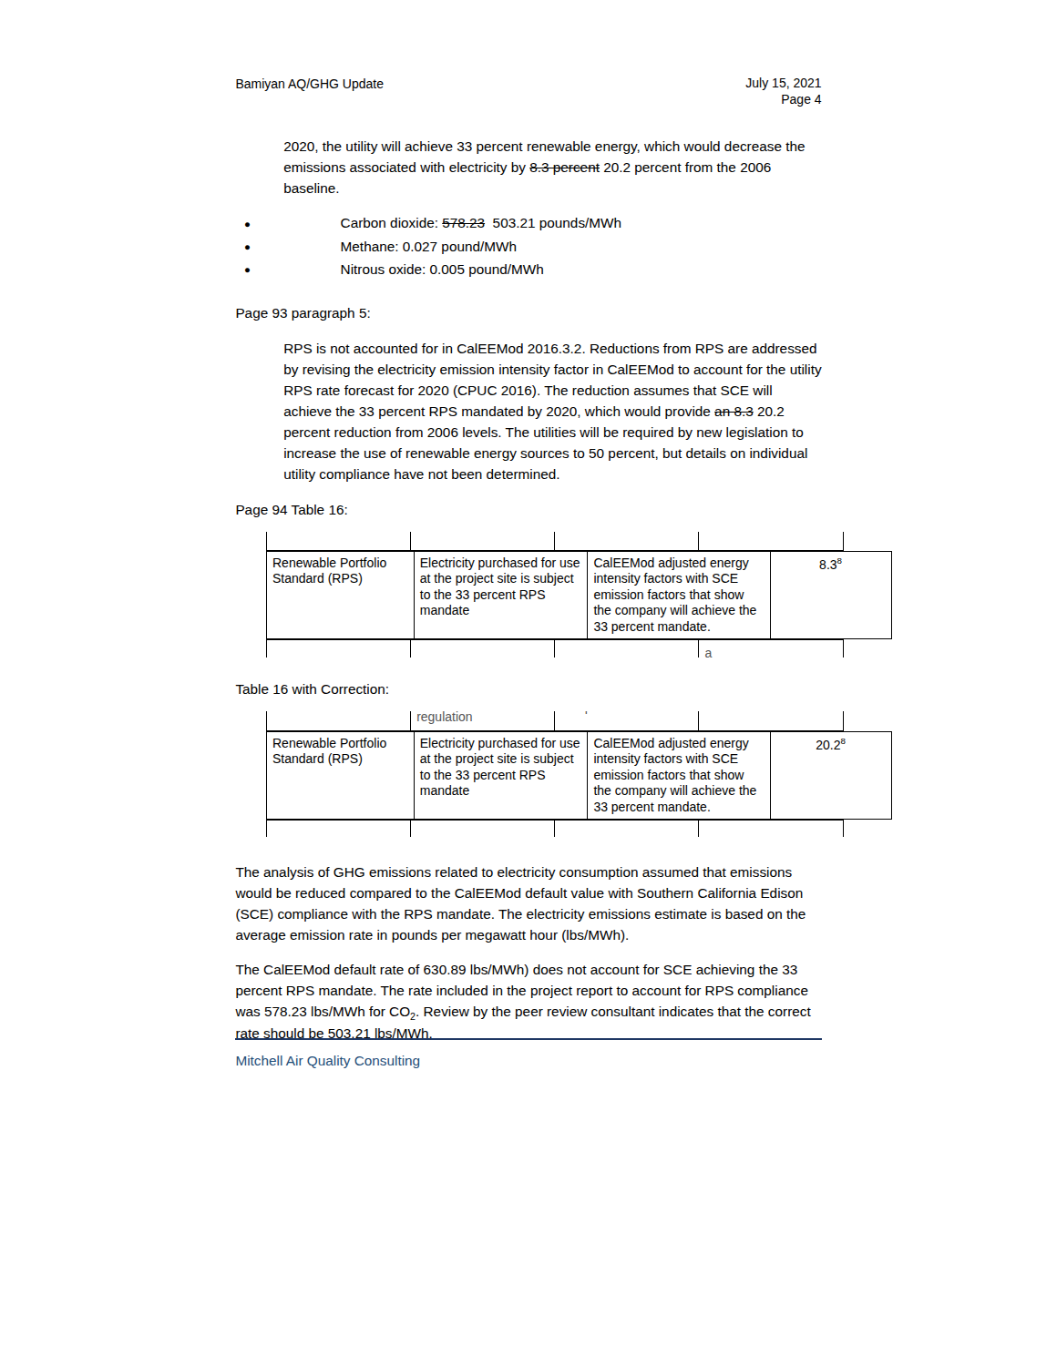Bamiyan AQ/GHG Update
July 15, 2021
Page 4
2020, the utility will achieve 33 percent renewable energy, which would decrease the emissions associated with electricity by 8.3 percent 20.2 percent from the 2006 baseline.
Carbon dioxide: 578.23 503.21 pounds/MWh
Methane: 0.027 pound/MWh
Nitrous oxide: 0.005 pound/MWh
Page 93 paragraph 5:
RPS is not accounted for in CalEEMod 2016.3.2. Reductions from RPS are addressed by revising the electricity emission intensity factor in CalEEMod to account for the utility RPS rate forecast for 2020 (CPUC 2016). The reduction assumes that SCE will achieve the 33 percent RPS mandated by 2020, which would provide an 8.3 20.2 percent reduction from 2006 levels. The utilities will be required by new legislation to increase the use of renewable energy sources to 50 percent, but details on individual utility compliance have not been determined.
Page 94 Table 16:
| Renewable Portfolio Standard (RPS) | Electricity purchased for use at the project site is subject to the 33 percent RPS mandate | CalEEMod adjusted energy intensity factors with SCE emission factors that show the company will achieve the 33 percent mandate. | 8.3 8 |
| | | | a |
Table 16 with Correction:
| Ordinance | comply with the regulation | component | |
| Renewable Portfolio Standard (RPS) | Electricity purchased for use at the project site is subject to the 33 percent RPS mandate | CalEEMod adjusted energy intensity factors with SCE emission factors that show the company will achieve the 33 percent mandate. | 20.2 8 |
The analysis of GHG emissions related to electricity consumption assumed that emissions would be reduced compared to the CalEEMod default value with Southern California Edison (SCE) compliance with the RPS mandate. The electricity emissions estimate is based on the average emission rate in pounds per megawatt hour (lbs/MWh).
The CalEEMod default rate of 630.89 lbs/MWh) does not account for SCE achieving the 33 percent RPS mandate. The rate included in the project report to account for RPS compliance was 578.23 lbs/MWh for CO2. Review by the peer review consultant indicates that the correct rate should be 503.21 lbs/MWh.
Mitchell Air Quality Consulting